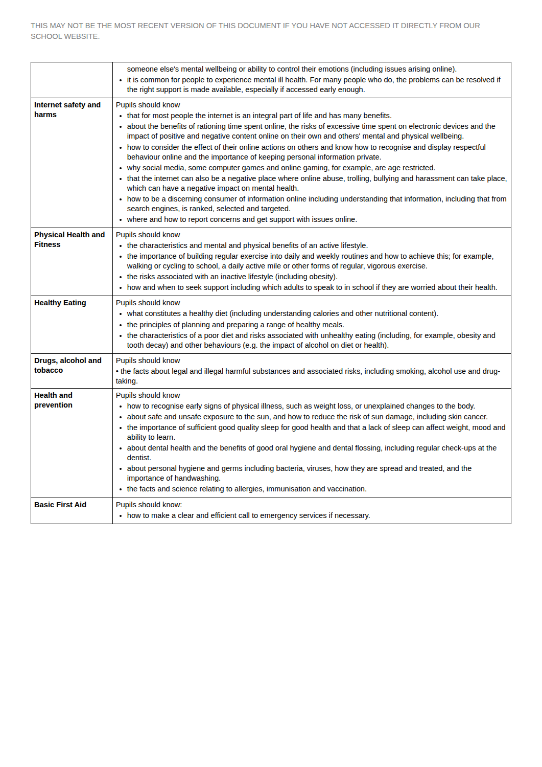This may not be the most recent version of this document if you have not accessed it directly from our school website.
| | someone else's mental wellbeing or ability to control their emotions (including issues arising online). it is common for people to experience mental ill health. For many people who do, the problems can be resolved if the right support is made available, especially if accessed early enough. |
| Internet safety and harms | Pupils should know that for most people the internet is an integral part of life and has many benefits. about the benefits of rationing time spent online, the risks of excessive time spent on electronic devices and the impact of positive and negative content online on their own and others' mental and physical wellbeing. how to consider the effect of their online actions on others and know how to recognise and display respectful behaviour online and the importance of keeping personal information private. why social media, some computer games and online gaming, for example, are age restricted. that the internet can also be a negative place where online abuse, trolling, bullying and harassment can take place, which can have a negative impact on mental health. how to be a discerning consumer of information online including understanding that information, including that from search engines, is ranked, selected and targeted. where and how to report concerns and get support with issues online. |
| Physical Health and Fitness | Pupils should know the characteristics and mental and physical benefits of an active lifestyle. the importance of building regular exercise into daily and weekly routines and how to achieve this; for example, walking or cycling to school, a daily active mile or other forms of regular, vigorous exercise. the risks associated with an inactive lifestyle (including obesity). how and when to seek support including which adults to speak to in school if they are worried about their health. |
| Healthy Eating | Pupils should know what constitutes a healthy diet (including understanding calories and other nutritional content). the principles of planning and preparing a range of healthy meals. the characteristics of a poor diet and risks associated with unhealthy eating (including, for example, obesity and tooth decay) and other behaviours (e.g. the impact of alcohol on diet or health). |
| Drugs, alcohol and tobacco | Pupils should know • the facts about legal and illegal harmful substances and associated risks, including smoking, alcohol use and drug-taking. |
| Health and prevention | Pupils should know how to recognise early signs of physical illness, such as weight loss, or unexplained changes to the body. about safe and unsafe exposure to the sun, and how to reduce the risk of sun damage, including skin cancer. the importance of sufficient good quality sleep for good health and that a lack of sleep can affect weight, mood and ability to learn. about dental health and the benefits of good oral hygiene and dental flossing, including regular check-ups at the dentist. about personal hygiene and germs including bacteria, viruses, how they are spread and treated, and the importance of handwashing. the facts and science relating to allergies, immunisation and vaccination. |
| Basic First Aid | Pupils should know: how to make a clear and efficient call to emergency services if necessary. |